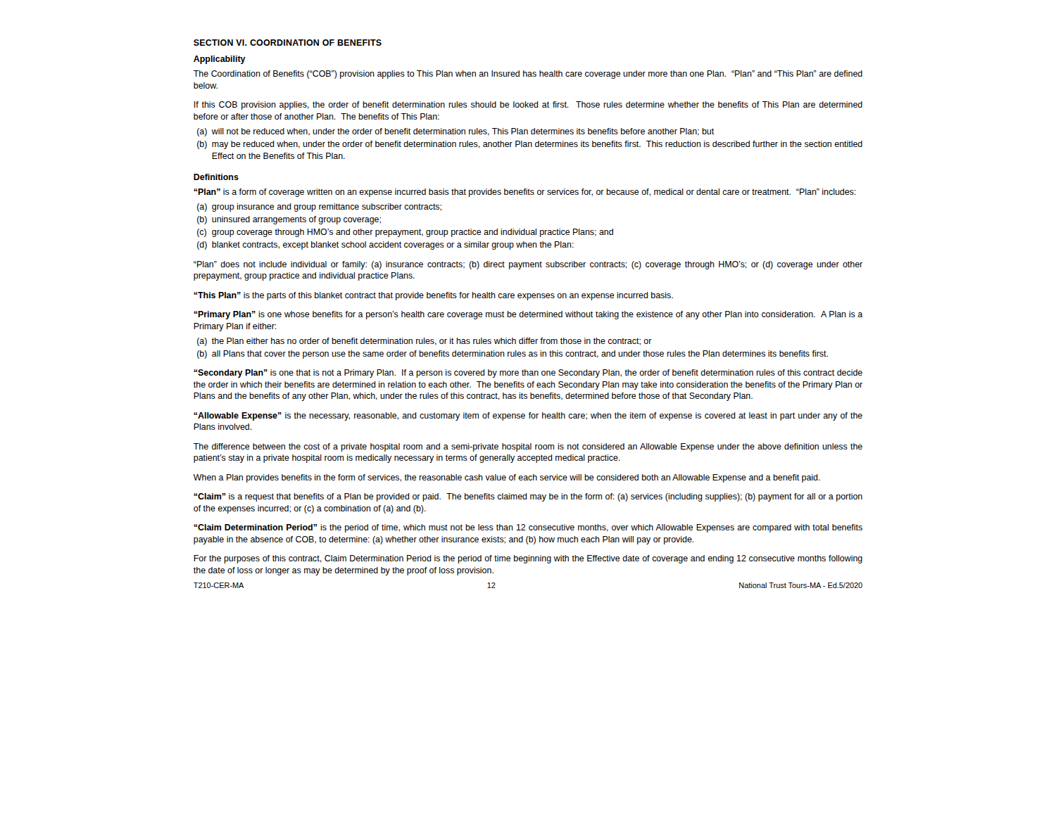SECTION VI. COORDINATION OF BENEFITS
Applicability
The Coordination of Benefits (“COB”) provision applies to This Plan when an Insured has health care coverage under more than one Plan. “Plan” and “This Plan” are defined below.
If this COB provision applies, the order of benefit determination rules should be looked at first. Those rules determine whether the benefits of This Plan are determined before or after those of another Plan. The benefits of This Plan:
(a) will not be reduced when, under the order of benefit determination rules, This Plan determines its benefits before another Plan; but
(b) may be reduced when, under the order of benefit determination rules, another Plan determines its benefits first. This reduction is described further in the section entitled Effect on the Benefits of This Plan.
Definitions
“Plan” is a form of coverage written on an expense incurred basis that provides benefits or services for, or because of, medical or dental care or treatment. “Plan” includes:
(a) group insurance and group remittance subscriber contracts;
(b) uninsured arrangements of group coverage;
(c) group coverage through HMO’s and other prepayment, group practice and individual practice Plans; and
(d) blanket contracts, except blanket school accident coverages or a similar group when the Plan:
“Plan” does not include individual or family: (a) insurance contracts; (b) direct payment subscriber contracts; (c) coverage through HMO’s; or (d) coverage under other prepayment, group practice and individual practice Plans.
“This Plan” is the parts of this blanket contract that provide benefits for health care expenses on an expense incurred basis.
“Primary Plan” is one whose benefits for a person’s health care coverage must be determined without taking the existence of any other Plan into consideration. A Plan is a Primary Plan if either:
(a) the Plan either has no order of benefit determination rules, or it has rules which differ from those in the contract; or
(b) all Plans that cover the person use the same order of benefits determination rules as in this contract, and under those rules the Plan determines its benefits first.
“Secondary Plan” is one that is not a Primary Plan. If a person is covered by more than one Secondary Plan, the order of benefit determination rules of this contract decide the order in which their benefits are determined in relation to each other. The benefits of each Secondary Plan may take into consideration the benefits of the Primary Plan or Plans and the benefits of any other Plan, which, under the rules of this contract, has its benefits, determined before those of that Secondary Plan.
“Allowable Expense” is the necessary, reasonable, and customary item of expense for health care; when the item of expense is covered at least in part under any of the Plans involved.
The difference between the cost of a private hospital room and a semi-private hospital room is not considered an Allowable Expense under the above definition unless the patient’s stay in a private hospital room is medically necessary in terms of generally accepted medical practice.
When a Plan provides benefits in the form of services, the reasonable cash value of each service will be considered both an Allowable Expense and a benefit paid.
“Claim” is a request that benefits of a Plan be provided or paid. The benefits claimed may be in the form of: (a) services (including supplies); (b) payment for all or a portion of the expenses incurred; or (c) a combination of (a) and (b).
“Claim Determination Period” is the period of time, which must not be less than 12 consecutive months, over which Allowable Expenses are compared with total benefits payable in the absence of COB, to determine: (a) whether other insurance exists; and (b) how much each Plan will pay or provide.
For the purposes of this contract, Claim Determination Period is the period of time beginning with the Effective date of coverage and ending 12 consecutive months following the date of loss or longer as may be determined by the proof of loss provision.
T210-CER-MA
12
National Trust Tours-MA - Ed.5/2020